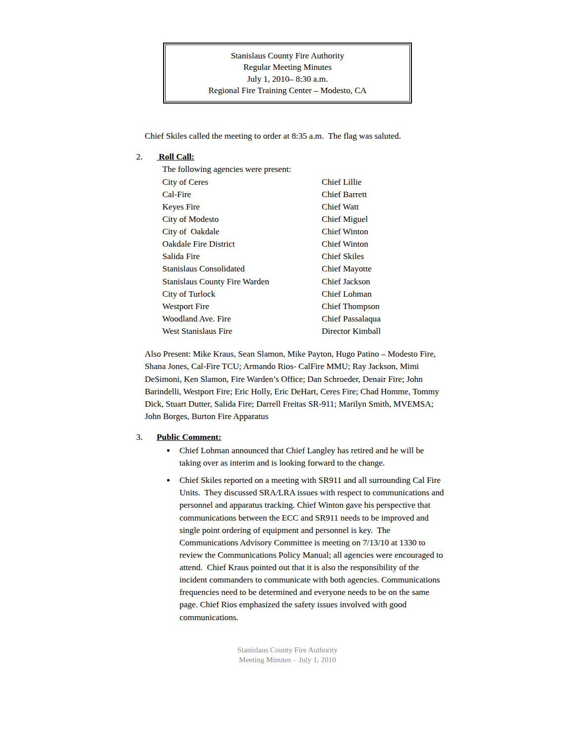Stanislaus County Fire Authority
Regular Meeting Minutes
July 1, 2010– 8:30 a.m.
Regional Fire Training Center – Modesto, CA
Chief Skiles called the meeting to order at 8:35 a.m. The flag was saluted.
2.
Roll Call:
The following agencies were present:
| City of Ceres | Chief Lillie |
| Cal-Fire | Chief Barrett |
| Keyes Fire | Chief Watt |
| City of Modesto | Chief Miguel |
| City of Oakdale | Chief Winton |
| Oakdale Fire District | Chief Winton |
| Salida Fire | Chief Skiles |
| Stanislaus Consolidated | Chief Mayotte |
| Stanislaus County Fire Warden | Chief Jackson |
| City of Turlock | Chief Lohman |
| Westport Fire | Chief Thompson |
| Woodland Ave. Fire | Chief Passalaqua |
| West Stanislaus Fire | Director Kimball |
Also Present: Mike Kraus, Sean Slamon, Mike Payton, Hugo Patino – Modesto Fire, Shana Jones, Cal-Fire TCU; Armando Rios- CalFire MMU; Ray Jackson, Mimi DeSimoni, Ken Slamon, Fire Warden’s Office; Dan Schroeder, Denair Fire; John Barindelli, Westport Fire; Eric Holly, Eric DeHart, Ceres Fire; Chad Homme, Tommy Dick, Stuart Dutter, Salida Fire; Darrell Freitas SR-911; Marilyn Smith, MVEMSA; John Borges, Burton Fire Apparatus
3.
Public Comment:
Chief Lohman announced that Chief Langley has retired and he will be taking over as interim and is looking forward to the change.
Chief Skiles reported on a meeting with SR911 and all surrounding Cal Fire Units. They discussed SRA/LRA issues with respect to communications and personnel and apparatus tracking. Chief Winton gave his perspective that communications between the ECC and SR911 needs to be improved and single point ordering of equipment and personnel is key. The Communications Advisory Committee is meeting on 7/13/10 at 1330 to review the Communications Policy Manual; all agencies were encouraged to attend. Chief Kraus pointed out that it is also the responsibility of the incident commanders to communicate with both agencies. Communications frequencies need to be determined and everyone needs to be on the same page. Chief Rios emphasized the safety issues involved with good communications.
Stanislaus County Fire Authority
Meeting Minutes – July 1, 2010